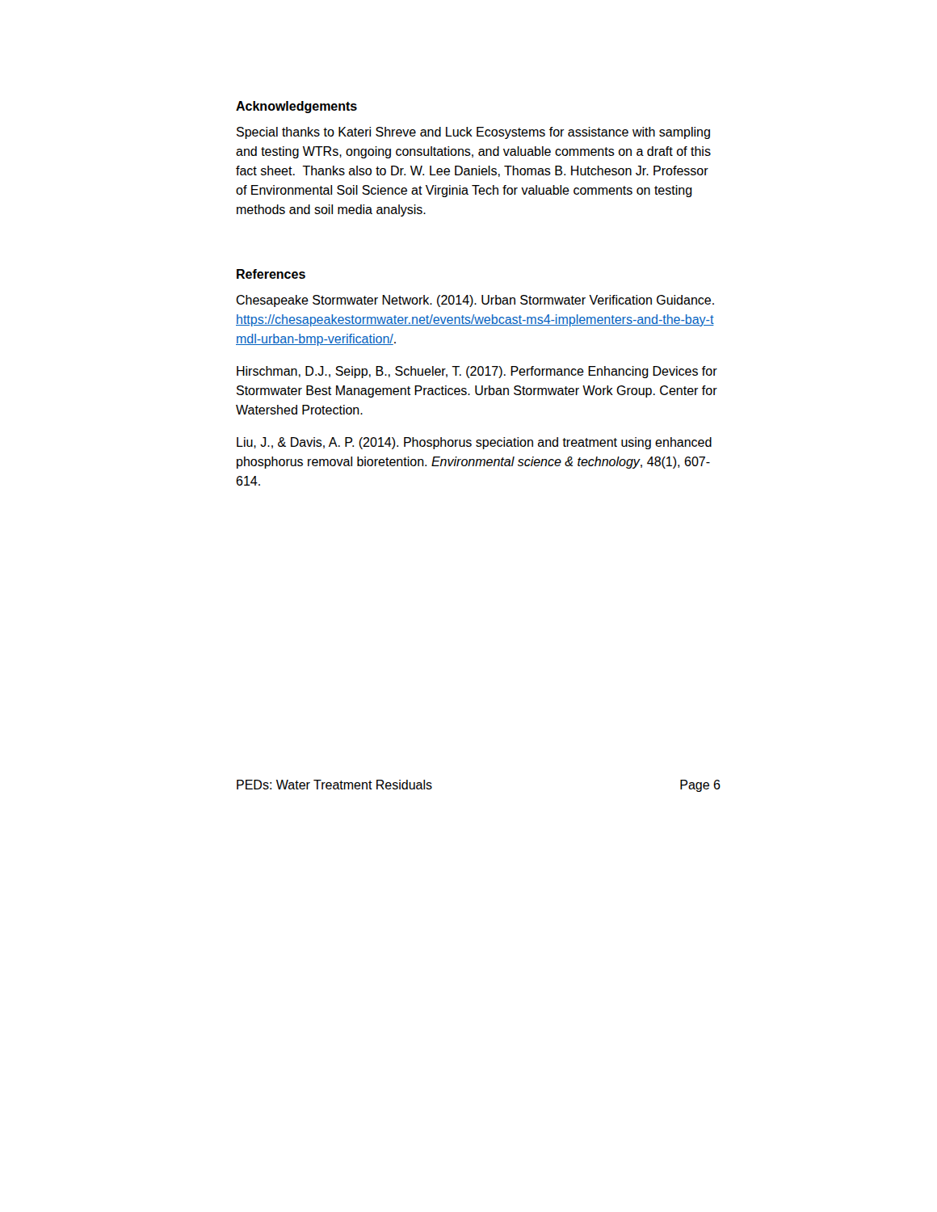Acknowledgements
Special thanks to Kateri Shreve and Luck Ecosystems for assistance with sampling and testing WTRs, ongoing consultations, and valuable comments on a draft of this fact sheet. Thanks also to Dr. W. Lee Daniels, Thomas B. Hutcheson Jr. Professor of Environmental Soil Science at Virginia Tech for valuable comments on testing methods and soil media analysis.
References
Chesapeake Stormwater Network. (2014). Urban Stormwater Verification Guidance. https://chesapeakestormwater.net/events/webcast-ms4-implementers-and-the-bay-tmdl-urban-bmp-verification/.
Hirschman, D.J., Seipp, B., Schueler, T. (2017). Performance Enhancing Devices for Stormwater Best Management Practices. Urban Stormwater Work Group. Center for Watershed Protection.
Liu, J., & Davis, A. P. (2014). Phosphorus speciation and treatment using enhanced phosphorus removal bioretention. Environmental science & technology, 48(1), 607-614.
PEDs: Water Treatment Residuals Page 6